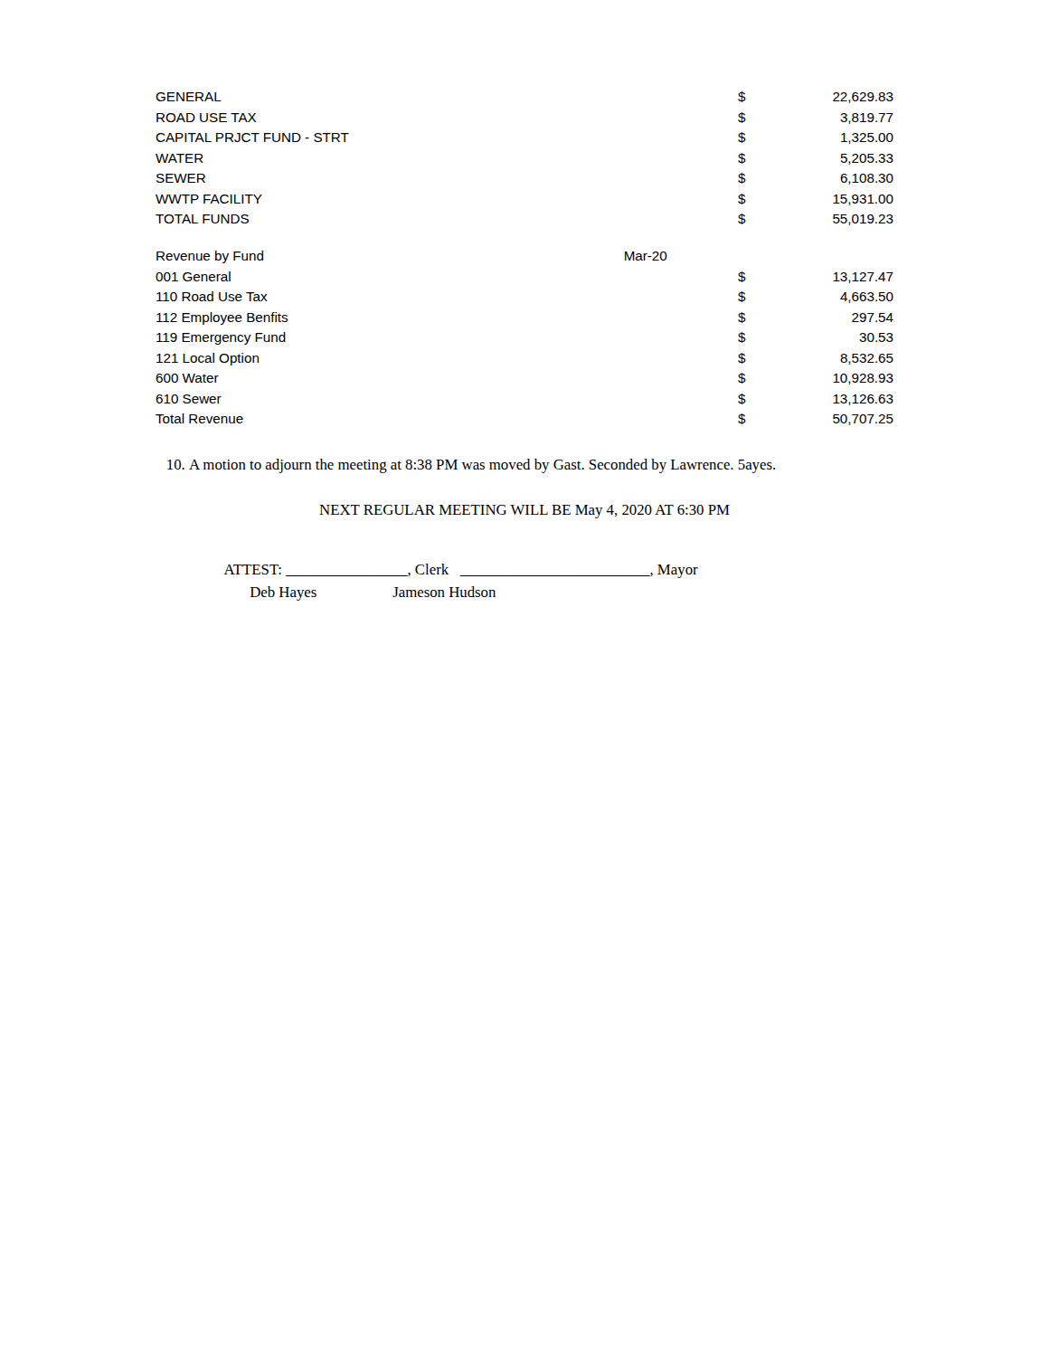| GENERAL | | $ | 22,629.83 |
| ROAD USE TAX | | $ | 3,819.77 |
| CAPITAL PRJCT FUND - STRT | | $ | 1,325.00 |
| WATER | | $ | 5,205.33 |
| SEWER | | $ | 6,108.30 |
| WWTP FACILITY | | $ | 15,931.00 |
| TOTAL FUNDS | | $ | 55,019.23 |
| Revenue by Fund | Mar-20 | | |
| 001 General | | $ | 13,127.47 |
| 110 Road Use Tax | | $ | 4,663.50 |
| 112 Employee Benfits | | $ | 297.54 |
| 119 Emergency Fund | | $ | 30.53 |
| 121 Local Option | | $ | 8,532.65 |
| 600 Water | | $ | 10,928.93 |
| 610 Sewer | | $ | 13,126.63 |
| Total Revenue | | $ | 50,707.25 |
A motion to adjourn the meeting at 8:38 PM was moved by Gast. Seconded by Lawrence. 5ayes.
NEXT REGULAR MEETING WILL BE May 4, 2020 AT 6:30 PM
ATTEST: ________________, Clerk _________________________, Mayor
Deb Hayes Jameson Hudson